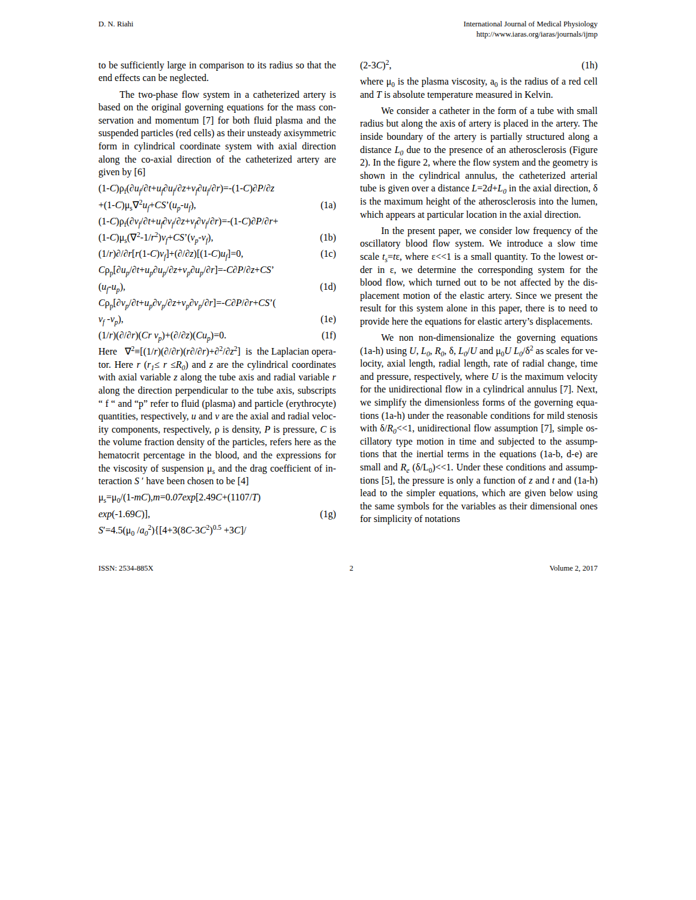D. N. Riahi
International Journal of Medical Physiology
http://www.iaras.org/iaras/journals/ijmp
to be sufficiently large in comparison to its radius so that the end effects can be neglected.
The two-phase flow system in a catheterized artery is based on the original governing equations for the mass conservation and momentum [7] for both fluid plasma and the suspended particles (red cells) as their unsteady axisymmetric form in cylindrical coordinate system with axial direction along the co-axial direction of the catheterized artery are given by [6]
(1-C)ρf(∂uf/∂t+uf∂uf/∂z+vf∂uf/∂r)=-(1-C)∂P/∂z
+(1-C)μs∇2uf+CS’(up-uf),(1a)
(1-C)ρf(∂vf/∂t+uf∂vf/∂z+vf∂vf/∂r)=-(1-C)∂P/∂r+
(1-C)μs(∇2-1/r2)vf+CS’(vp-vf),(1b)
(1/r)∂/∂r[r(1-C)vf]+(∂/∂z)[(1-C)uf]=0,(1c)
Cρp[∂up/∂t+up∂up/∂z+vp∂up/∂r]=-C∂P/∂z+CS’
(uf-up),(1d)
Cρp[∂vp/∂t+up∂vp/∂z+vp∂vp/∂r]=-C∂P/∂r+CS’(
vf -vp),(1e)
(1/r)(∂/∂r)(Cr vp)+(∂/∂z)(Cup)=0.(1f)
Here ∇2≡[(1/r)(∂/∂r)(r∂/∂r)+∂2/∂z2] is the Laplacian operator. Here r (r1≤ r ≤R0) and z are the cylindrical coordinates with axial variable z along the tube axis and radial variable r along the direction perpendicular to the tube axis, subscripts “ f “ and “p” refer to fluid (plasma) and particle (erythrocyte) quantities, respectively, u and v are the axial and radial velocity components, respectively, ρ is density, P is pressure, C is the volume fraction density of the particles, refers here as the hematocrit percentage in the blood, and the expressions for the viscosity of suspension μs and the drag coefficient of interaction S ′ have been chosen to be [4]
μs=μ0/(1-mC),m=0.07exp[2.49C+(1107/T)
exp(-1.69C)],(1g)
S′=4.5(μ0 /a02){[4+3(8C-3C2)0.5 +3C]/
(2-3C)2,(1h)
where μ0 is the plasma viscosity, a0 is the radius of a red cell and T is absolute temperature measured in Kelvin.
We consider a catheter in the form of a tube with small radius but along the axis of artery is placed in the artery. The inside boundary of the artery is partially structured along a distance L0 due to the presence of an atherosclerosis (Figure 2). In the figure 2, where the flow system and the geometry is shown in the cylindrical annulus, the catheterized arterial tube is given over a distance L=2d+L0 in the axial direction, δ is the maximum height of the atherosclerosis into the lumen, which appears at particular location in the axial direction.
In the present paper, we consider low frequency of the oscillatory blood flow system. We introduce a slow time scale ts=tε, where ε<<1 is a small quantity. To the lowest order in ε, we determine the corresponding system for the blood flow, which turned out to be not affected by the displacement motion of the elastic artery. Since we present the result for this system alone in this paper, there is to need to provide here the equations for elastic artery’s displacements.
We non non-dimensionalize the governing equations (1a-h) using U, L0, R0, δ, L0/U and μ0U L0/δ2 as scales for velocity, axial length, radial length, rate of radial change, time and pressure, respectively, where U is the maximum velocity for the unidirectional flow in a cylindrical annulus [7]. Next, we simplify the dimensionless forms of the governing equations (1a-h) under the reasonable conditions for mild stenosis with δ/R0<<1, unidirectional flow assumption [7], simple oscillatory type motion in time and subjected to the assumptions that the inertial terms in the equations (1a-b, d-e) are small and Re (δ/L0)<<1. Under these conditions and assumptions [5], the pressure is only a function of z and t and (1a-h) lead to the simpler equations, which are given below using the same symbols for the variables as their dimensional ones for simplicity of notations
ISSN: 2534-885X
2
Volume 2, 2017